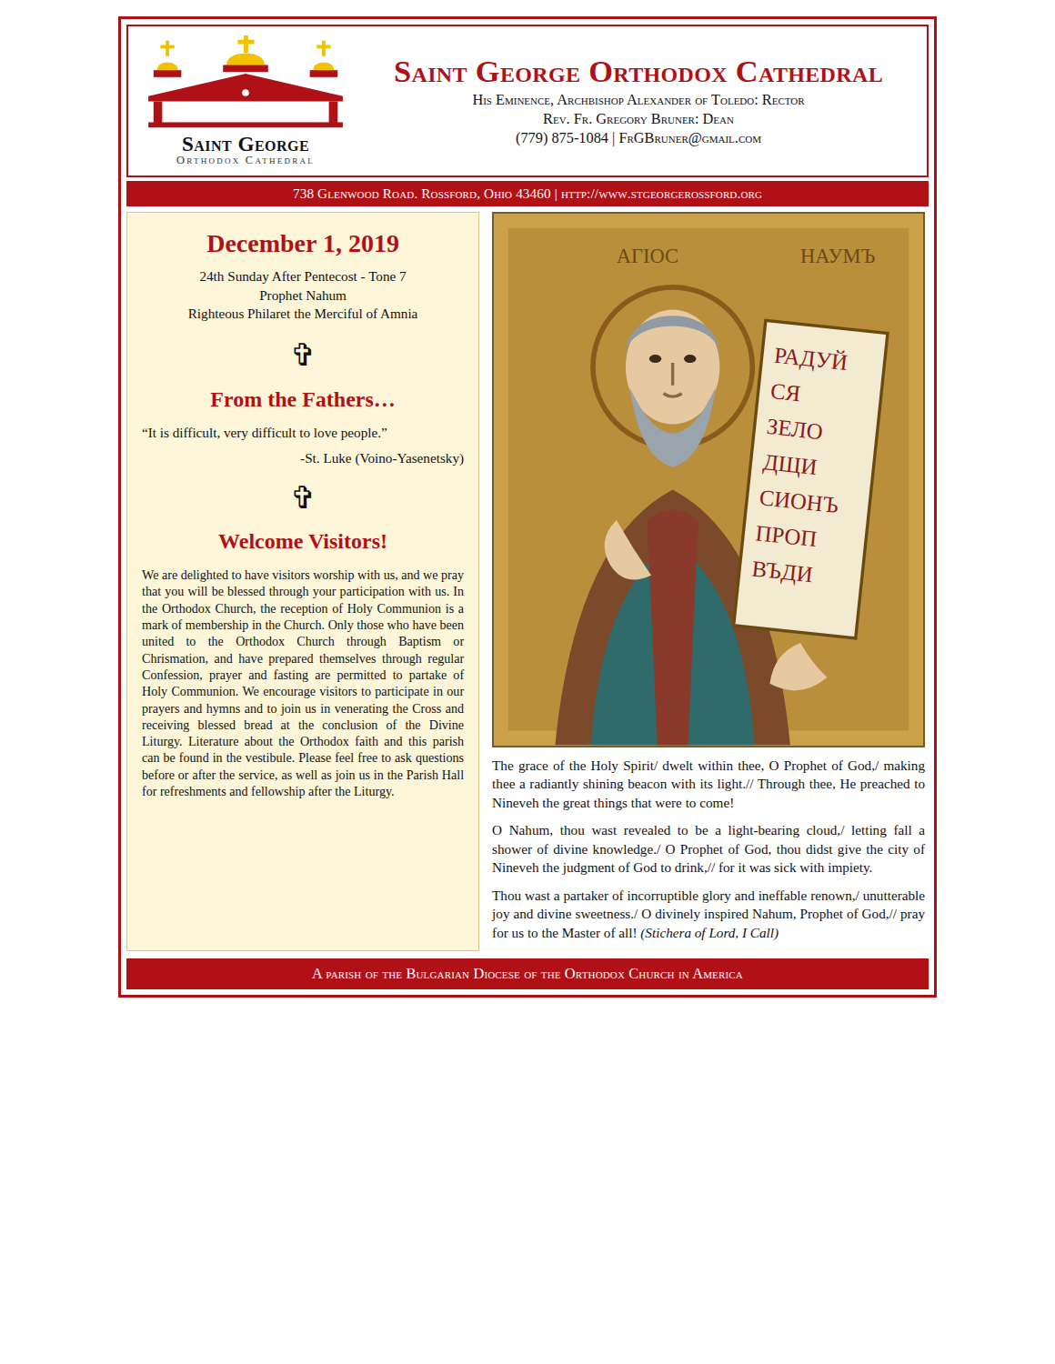Saint George
Orthodox Cathedral
Saint George Orthodox Cathedral
His Eminence, Archbishop Alexander of Toledo: Rector
Rev. Fr. Gregory Bruner: Dean
(779) 875-1084 | FrGBruner@gmail.com
738 Glenwood Road. Rossford, Ohio 43460 | http://www.stgeorgerossford.org
December 1, 2019
24th Sunday After Pentecost - Tone 7
Prophet Nahum
Righteous Philaret the Merciful of Amnia
✞
From the Fathers…
“It is difficult, very difficult to love people.”
-St. Luke (Voino-Yasenetsky)
✞
Welcome Visitors!
We are delighted to have visitors worship with us, and we pray that you will be blessed through your participation with us. In the Orthodox Church, the reception of Holy Communion is a mark of membership in the Church. Only those who have been united to the Orthodox Church through Baptism or Chrismation, and have prepared themselves through regular Confession, prayer and fasting are permitted to partake of Holy Communion. We encourage visitors to participate in our prayers and hymns and to join us in venerating the Cross and receiving blessed bread at the conclusion of the Divine Liturgy. Literature about the Orthodox faith and this parish can be found in the vestibule. Please feel free to ask questions before or after the service, as well as join us in the Parish Hall for refreshments and fellowship after the Liturgy.
АГІОС НАУМЪ РАДУЙ СЯ ЗЕЛО ДЩИ СИОНЪ ПРОП ВЪДИ
The grace of the Holy Spirit/ dwelt within thee, O Prophet of God,/ making thee a radiantly shining beacon with its light.// Through thee, He preached to Nineveh the great things that were to come!
O Nahum, thou wast revealed to be a light-bearing cloud,/ letting fall a shower of divine knowledge./ O Prophet of God, thou didst give the city of Nineveh the judgment of God to drink,// for it was sick with impiety.
Thou wast a partaker of incorruptible glory and ineffable renown,/ unutterable joy and divine sweetness./ O divinely inspired Nahum, Prophet of God,// pray for us to the Master of all! (Stichera of Lord, I Call)
A parish of the Bulgarian Diocese of the Orthodox Church in America